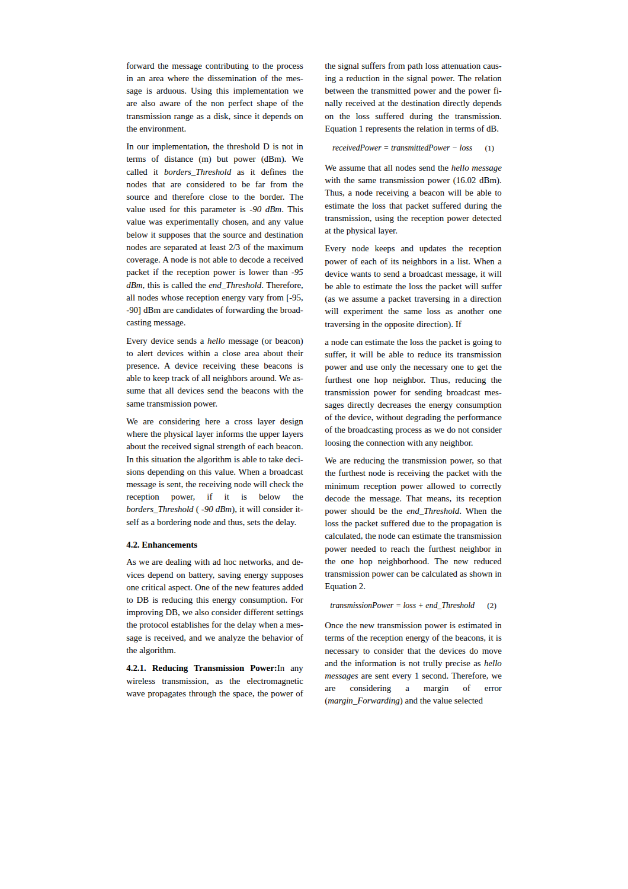forward the message contributing to the process in an area where the dissemination of the message is arduous. Using this implementation we are also aware of the non perfect shape of the transmission range as a disk, since it depends on the environment.
In our implementation, the threshold D is not in terms of distance (m) but power (dBm). We called it borders_Threshold as it defines the nodes that are considered to be far from the source and therefore close to the border. The value used for this parameter is -90 dBm. This value was experimentally chosen, and any value below it supposes that the source and destination nodes are separated at least 2/3 of the maximum coverage. A node is not able to decode a received packet if the reception power is lower than -95 dBm, this is called the end_Threshold. Therefore, all nodes whose reception energy vary from [-95, -90] dBm are candidates of forwarding the broadcasting message.
Every device sends a hello message (or beacon) to alert devices within a close area about their presence. A device receiving these beacons is able to keep track of all neighbors around. We assume that all devices send the beacons with the same transmission power.
We are considering here a cross layer design where the physical layer informs the upper layers about the received signal strength of each beacon. In this situation the algorithm is able to take decisions depending on this value. When a broadcast message is sent, the receiving node will check the reception power, if it is below the borders_Threshold ( -90 dBm), it will consider itself as a bordering node and thus, sets the delay.
4.2. Enhancements
As we are dealing with ad hoc networks, and devices depend on battery, saving energy supposes one critical aspect. One of the new features added to DB is reducing this energy consumption. For improving DB, we also consider different settings the protocol establishes for the delay when a message is received, and we analyze the behavior of the algorithm.
4.2.1. Reducing Transmission Power: In any wireless transmission, as the electromagnetic wave propagates through the space, the power of the signal suffers from path loss attenuation causing a reduction in the signal power. The relation between the transmitted power and the power finally received at the destination directly depends on the loss suffered during the transmission. Equation 1 represents the relation in terms of dB.
receivedPower = transmittedPower − loss(1)
We assume that all nodes send the hello message with the same transmission power (16.02 dBm). Thus, a node receiving a beacon will be able to estimate the loss that packet suffered during the transmission, using the reception power detected at the physical layer.
Every node keeps and updates the reception power of each of its neighbors in a list. When a device wants to send a broadcast message, it will be able to estimate the loss the packet will suffer (as we assume a packet traversing in a direction will experiment the same loss as another one traversing in the opposite direction). If
a node can estimate the loss the packet is going to suffer, it will be able to reduce its transmission power and use only the necessary one to get the furthest one hop neighbor. Thus, reducing the transmission power for sending broadcast messages directly decreases the energy consumption of the device, without degrading the performance of the broadcasting process as we do not consider loosing the connection with any neighbor.
We are reducing the transmission power, so that the furthest node is receiving the packet with the minimum reception power allowed to correctly decode the message. That means, its reception power should be the end_Threshold. When the loss the packet suffered due to the propagation is calculated, the node can estimate the transmission power needed to reach the furthest neighbor in the one hop neighborhood. The new reduced transmission power can be calculated as shown in Equation 2.
transmissionPower = loss + end_Threshold(2)
Once the new transmission power is estimated in terms of the reception energy of the beacons, it is necessary to consider that the devices do move and the information is not trully precise as hello messages are sent every 1 second. Therefore, we are considering a margin of error (margin_Forwarding) and the value selected